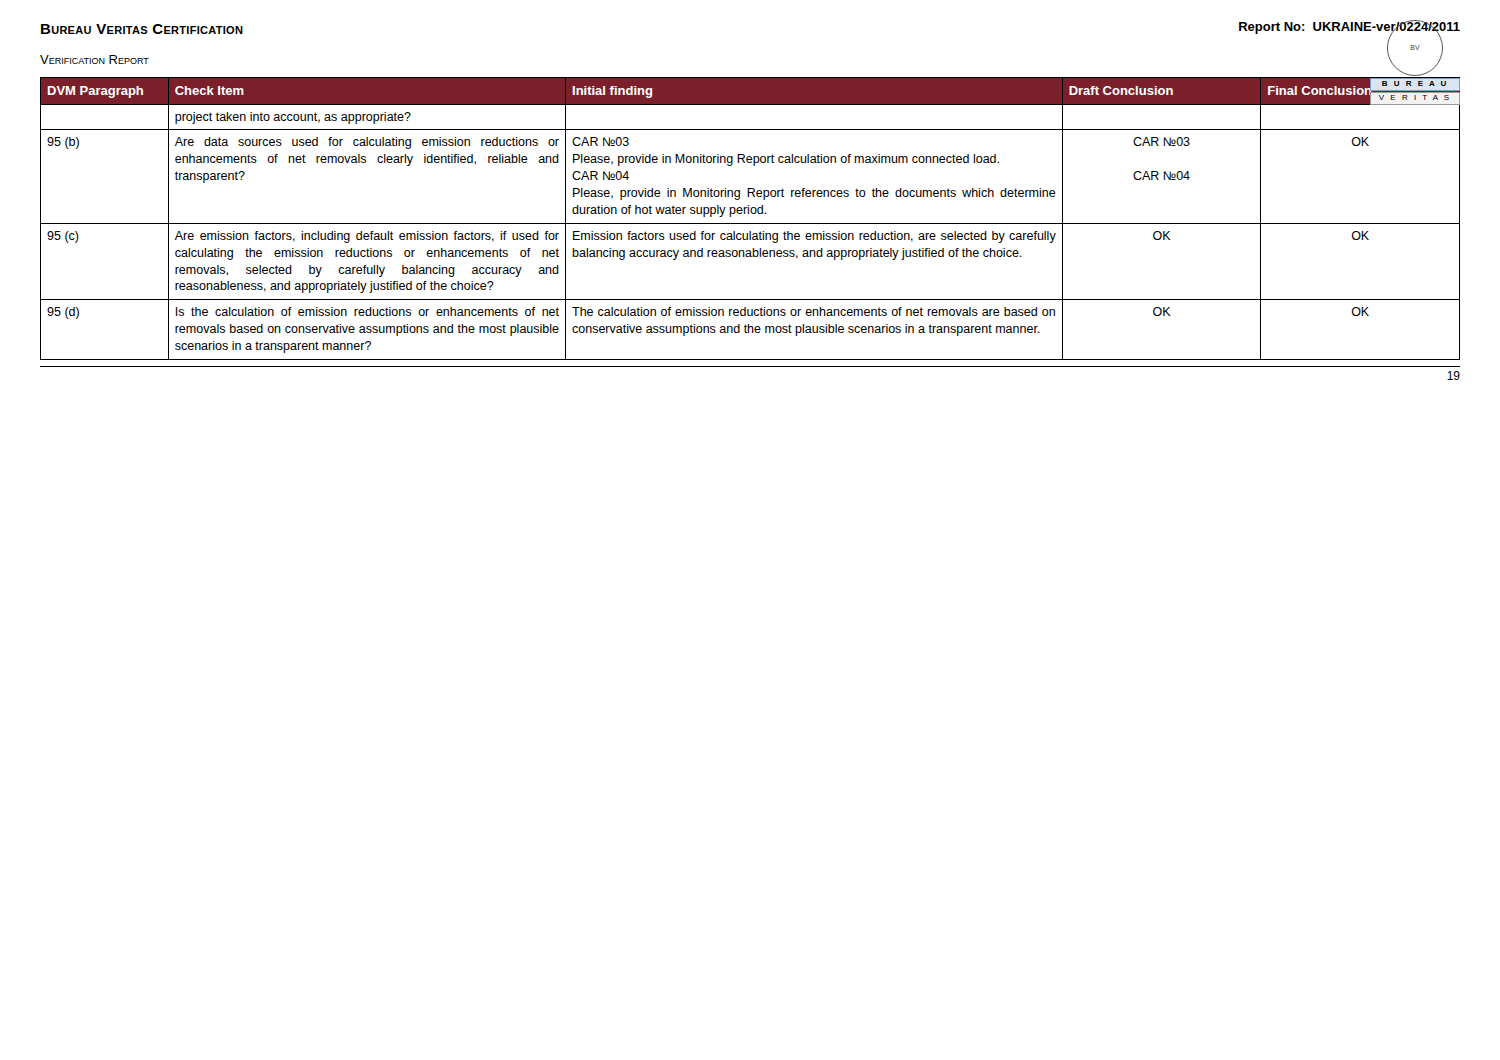Bureau Veritas Certification
Report No: UKRAINE-ver/0224/2011
BV
B U R E A U
V E R I T A S
Verification Report
| DVM Paragraph | Check Item | Initial finding | Draft Conclusion | Final Conclusion |
| --- | --- | --- | --- | --- |
| | project taken into account, as appropriate? | | | |
| 95 (b) | Are data sources used for calculating emission reductions or enhancements of net removals clearly identified, reliable and transparent? | CAR №03 Please, provide in Monitoring Report calculation of maximum connected load. CAR №04 Please, provide in Monitoring Report references to the documents which determine duration of hot water supply period. | CAR №03 CAR №04 | OK |
| 95 (c) | Are emission factors, including default emission factors, if used for calculating the emission reductions or enhancements of net removals, selected by carefully balancing accuracy and reasonableness, and appropriately justified of the choice? | Emission factors used for calculating the emission reduction, are selected by carefully balancing accuracy and reasonableness, and appropriately justified of the choice. | OK | OK |
| 95 (d) | Is the calculation of emission reductions or enhancements of net removals based on conservative assumptions and the most plausible scenarios in a transparent manner? | The calculation of emission reductions or enhancements of net removals are based on conservative assumptions and the most plausible scenarios in a transparent manner. | OK | OK |
19